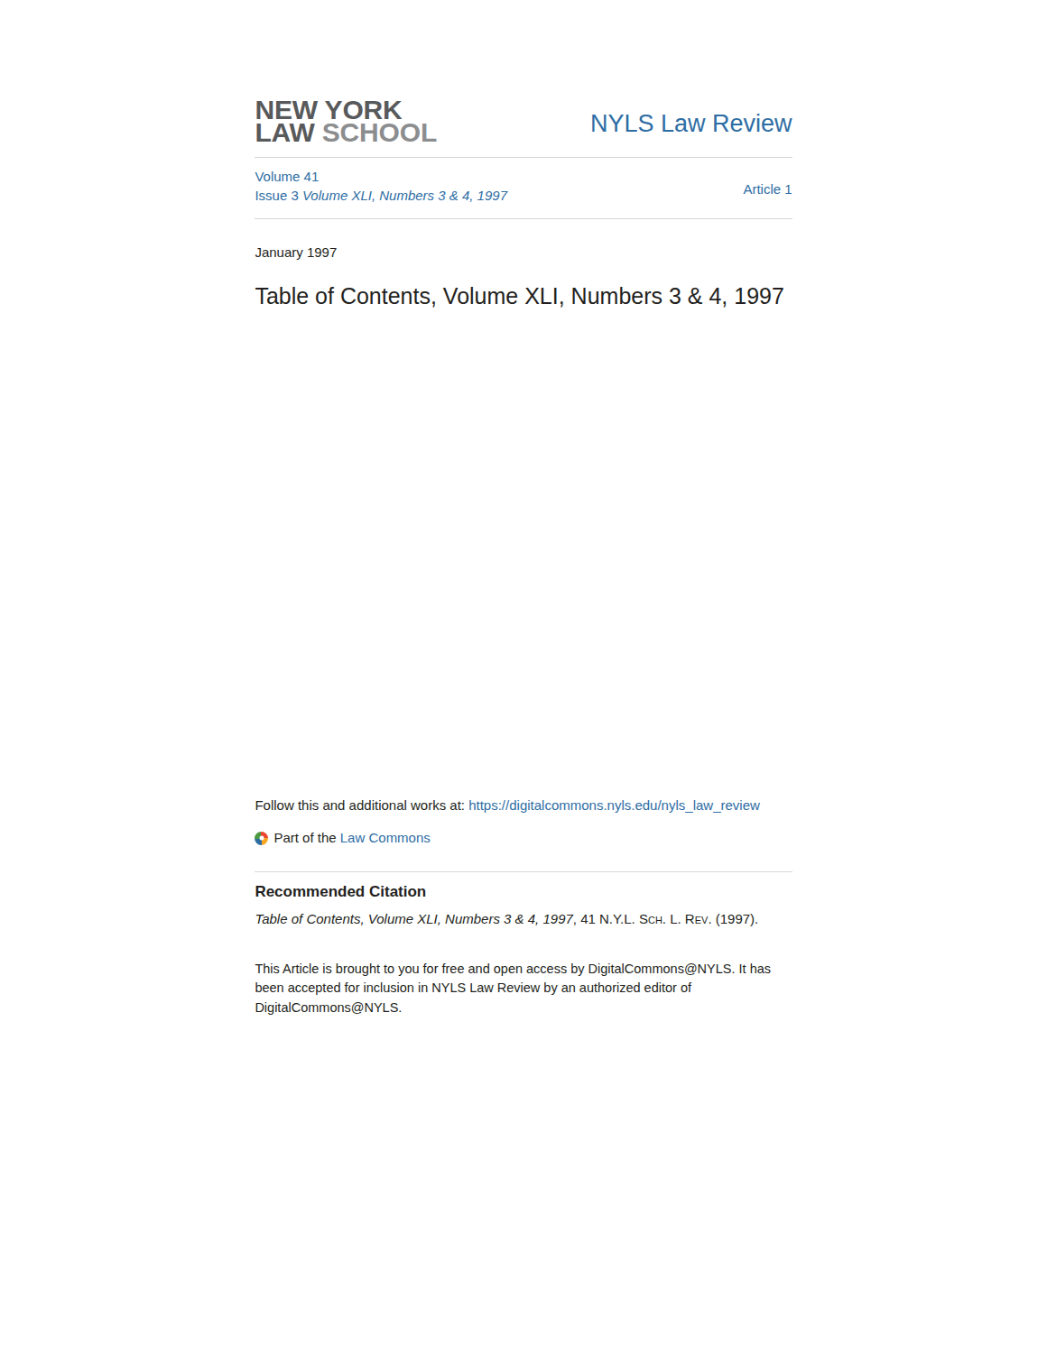NEW YORK LAW SCHOOL
NYLS Law Review
Volume 41 Issue 3 Volume XLI, Numbers 3 & 4, 1997
Article 1
January 1997
Table of Contents, Volume XLI, Numbers 3 & 4, 1997
Follow this and additional works at: https://digitalcommons.nyls.edu/nyls_law_review
Part of the Law Commons
Recommended Citation
Table of Contents, Volume XLI, Numbers 3 & 4, 1997, 41 N.Y.L. Sch. L. Rev. (1997).
This Article is brought to you for free and open access by DigitalCommons@NYLS. It has been accepted for inclusion in NYLS Law Review by an authorized editor of DigitalCommons@NYLS.